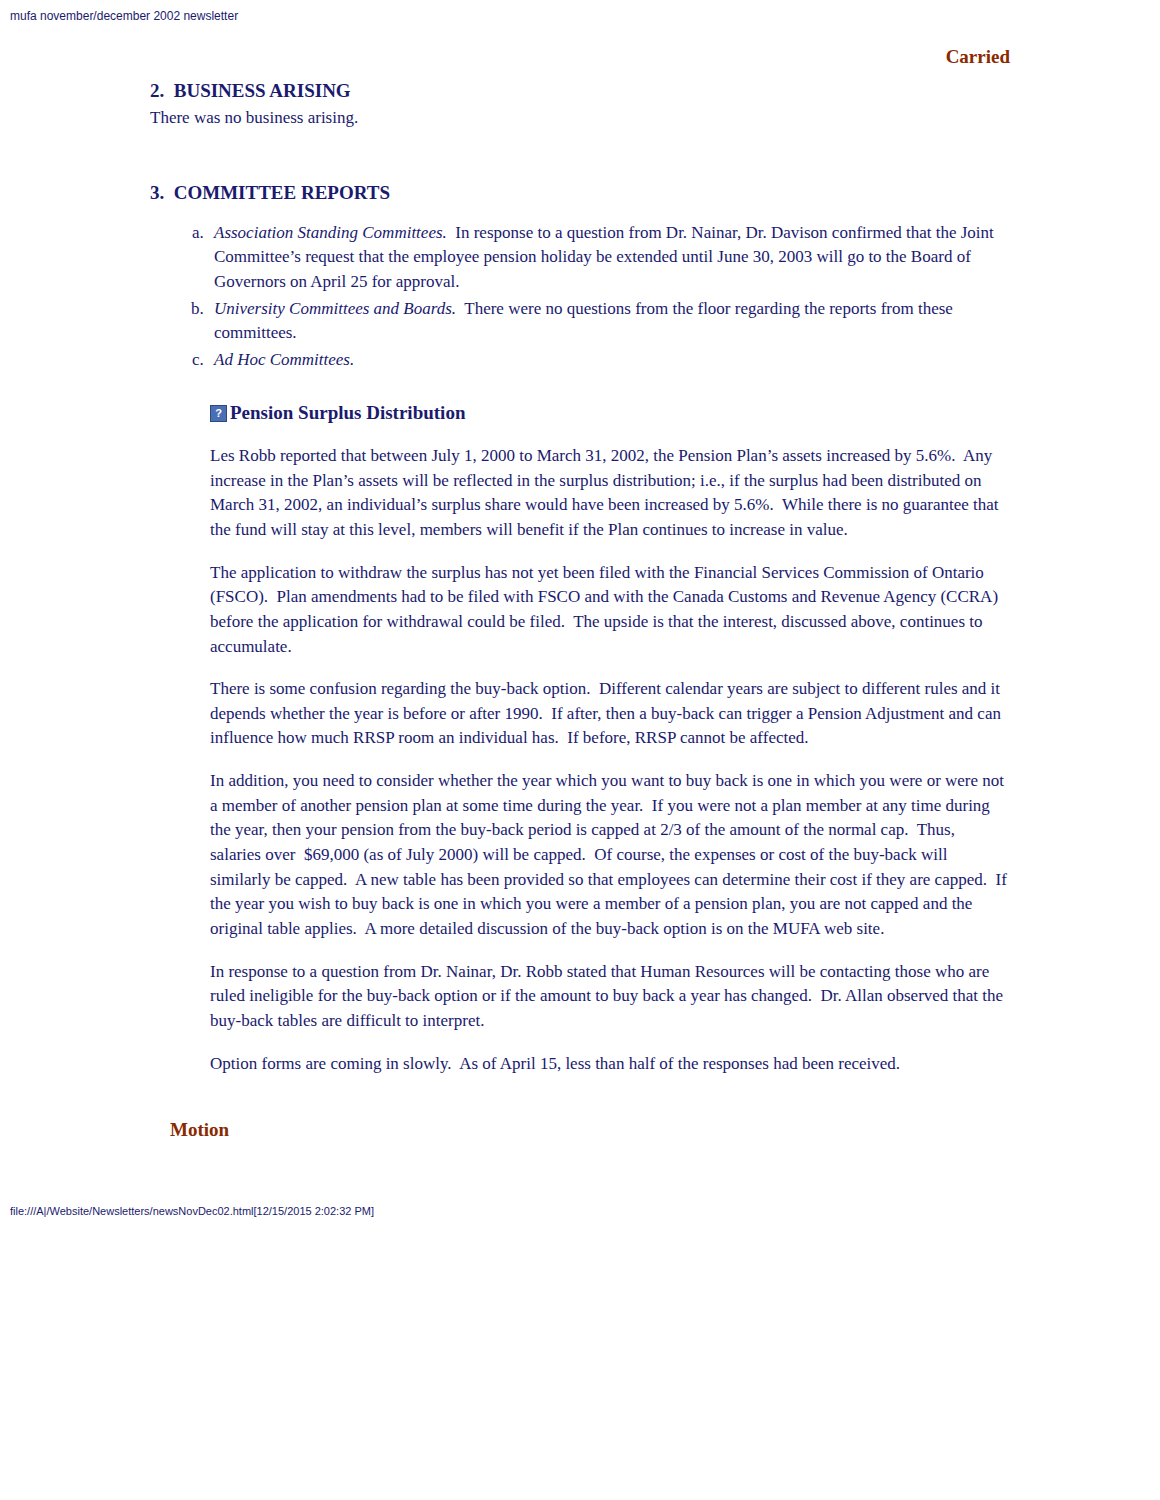mufa november/december 2002 newsletter
Carried
2. BUSINESS ARISING
There was no business arising.
3. COMMITTEE REPORTS
Association Standing Committees. In response to a question from Dr. Nainar, Dr. Davison confirmed that the Joint Committee’s request that the employee pension holiday be extended until June 30, 2003 will go to the Board of Governors on April 25 for approval.
University Committees and Boards. There were no questions from the floor regarding the reports from these committees.
Ad Hoc Committees.
?Pension Surplus Distribution
Les Robb reported that between July 1, 2000 to March 31, 2002, the Pension Plan’s assets increased by 5.6%. Any increase in the Plan’s assets will be reflected in the surplus distribution; i.e., if the surplus had been distributed on March 31, 2002, an individual’s surplus share would have been increased by 5.6%. While there is no guarantee that the fund will stay at this level, members will benefit if the Plan continues to increase in value.
The application to withdraw the surplus has not yet been filed with the Financial Services Commission of Ontario (FSCO). Plan amendments had to be filed with FSCO and with the Canada Customs and Revenue Agency (CCRA) before the application for withdrawal could be filed. The upside is that the interest, discussed above, continues to accumulate.
There is some confusion regarding the buy-back option. Different calendar years are subject to different rules and it depends whether the year is before or after 1990. If after, then a buy-back can trigger a Pension Adjustment and can influence how much RRSP room an individual has. If before, RRSP cannot be affected.
In addition, you need to consider whether the year which you want to buy back is one in which you were or were not a member of another pension plan at some time during the year. If you were not a plan member at any time during the year, then your pension from the buy-back period is capped at 2/3 of the amount of the normal cap. Thus, salaries over $69,000 (as of July 2000) will be capped. Of course, the expenses or cost of the buy-back will similarly be capped. A new table has been provided so that employees can determine their cost if they are capped. If the year you wish to buy back is one in which you were a member of a pension plan, you are not capped and the original table applies. A more detailed discussion of the buy-back option is on the MUFA web site.
In response to a question from Dr. Nainar, Dr. Robb stated that Human Resources will be contacting those who are ruled ineligible for the buy-back option or if the amount to buy back a year has changed. Dr. Allan observed that the buy-back tables are difficult to interpret.
Option forms are coming in slowly. As of April 15, less than half of the responses had been received.
Motion
file:///A|/Website/Newsletters/newsNovDec02.html[12/15/2015 2:02:32 PM]